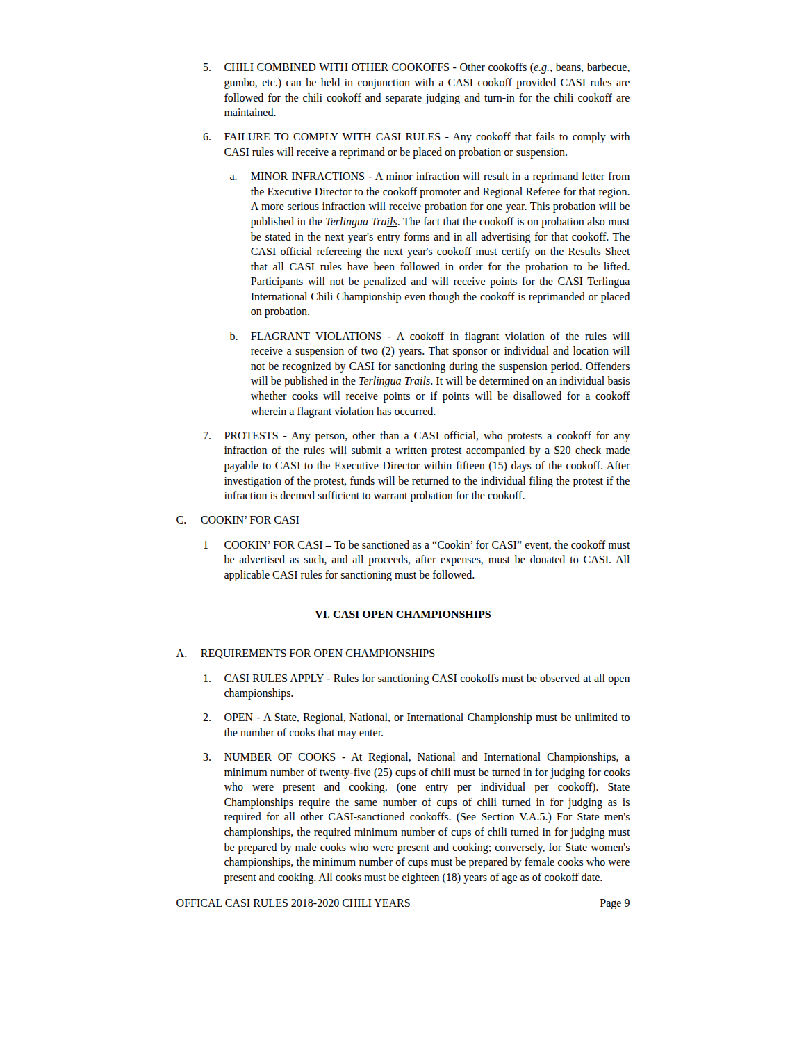5.
CHILI COMBINED WITH OTHER COOKOFFS - Other cookoffs (e.g., beans, barbecue, gumbo, etc.) can be held in conjunction with a CASI cookoff provided CASI rules are followed for the chili cookoff and separate judging and turn-in for the chili cookoff are maintained.
6.
FAILURE TO COMPLY WITH CASI RULES - Any cookoff that fails to comply with CASI rules will receive a reprimand or be placed on probation or suspension.
a.
MINOR INFRACTIONS - A minor infraction will result in a reprimand letter from the Executive Director to the cookoff promoter and Regional Referee for that region. A more serious infraction will receive probation for one year. This probation will be published in the Terlingua Trails. The fact that the cookoff is on probation also must be stated in the next year's entry forms and in all advertising for that cookoff. The CASI official refereeing the next year's cookoff must certify on the Results Sheet that all CASI rules have been followed in order for the probation to be lifted. Participants will not be penalized and will receive points for the CASI Terlingua International Chili Championship even though the cookoff is reprimanded or placed on probation.
b.
FLAGRANT VIOLATIONS - A cookoff in flagrant violation of the rules will receive a suspension of two (2) years. That sponsor or individual and location will not be recognized by CASI for sanctioning during the suspension period. Offenders will be published in the Terlingua Trails. It will be determined on an individual basis whether cooks will receive points or if points will be disallowed for a cookoff wherein a flagrant violation has occurred.
7.
PROTESTS - Any person, other than a CASI official, who protests a cookoff for any infraction of the rules will submit a written protest accompanied by a $20 check made payable to CASI to the Executive Director within fifteen (15) days of the cookoff. After investigation of the protest, funds will be returned to the individual filing the protest if the infraction is deemed sufficient to warrant probation for the cookoff.
C.
COOKIN’ FOR CASI
1
COOKIN’ FOR CASI – To be sanctioned as a “Cookin’ for CASI” event, the cookoff must be advertised as such, and all proceeds, after expenses, must be donated to CASI. All applicable CASI rules for sanctioning must be followed.
VI. CASI OPEN CHAMPIONSHIPS
A.
REQUIREMENTS FOR OPEN CHAMPIONSHIPS
1.
CASI RULES APPLY - Rules for sanctioning CASI cookoffs must be observed at all open championships.
2.
OPEN - A State, Regional, National, or International Championship must be unlimited to the number of cooks that may enter.
3.
NUMBER OF COOKS - At Regional, National and International Championships, a minimum number of twenty-five (25) cups of chili must be turned in for judging for cooks who were present and cooking. (one entry per individual per cookoff). State Championships require the same number of cups of chili turned in for judging as is required for all other CASI-sanctioned cookoffs. (See Section V.A.5.) For State men's championships, the required minimum number of cups of chili turned in for judging must be prepared by male cooks who were present and cooking; conversely, for State women's championships, the minimum number of cups must be prepared by female cooks who were present and cooking. All cooks must be eighteen (18) years of age as of cookoff date.
OFFICAL CASI RULES 2018-2020 CHILI YEARS
Page 9